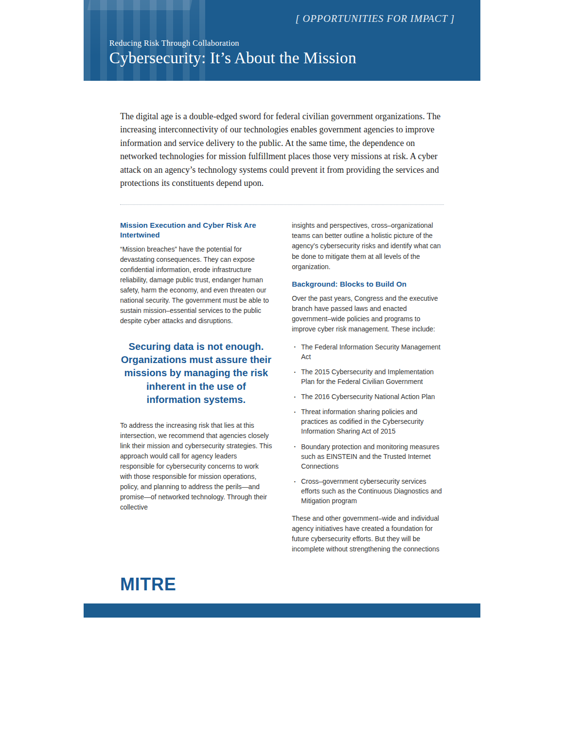[ OPPORTUNITIES FOR IMPACT ]
Reducing Risk Through Collaboration
Cybersecurity: It’s About the Mission
The digital age is a double-edged sword for federal civilian government organizations. The increasing interconnectivity of our technologies enables government agencies to improve information and service delivery to the public. At the same time, the dependence on networked technologies for mission fulfillment places those very missions at risk. A cyber attack on an agency’s technology systems could prevent it from providing the services and protections its constituents depend upon.
Mission Execution and Cyber Risk Are Intertwined
“Mission breaches” have the potential for devastating consequences. They can expose confidential information, erode infrastructure reliability, damage public trust, endanger human safety, harm the economy, and even threaten our national security. The government must be able to sustain mission–essential services to the public despite cyber attacks and disruptions.
Securing data is not enough. Organizations must assure their missions by managing the risk inherent in the use of information systems.
To address the increasing risk that lies at this intersection, we recommend that agencies closely link their mission and cybersecurity strategies. This approach would call for agency leaders responsible for cybersecurity concerns to work with those responsible for mission operations, policy, and planning to address the perils—and promise—of networked technology. Through their collective
insights and perspectives, cross–organizational teams can better outline a holistic picture of the agency’s cybersecurity risks and identify what can be done to mitigate them at all levels of the organization.
Background: Blocks to Build On
Over the past years, Congress and the executive branch have passed laws and enacted government–wide policies and programs to improve cyber risk management. These include:
The Federal Information Security Management Act
The 2015 Cybersecurity and Implementation Plan for the Federal Civilian Government
The 2016 Cybersecurity National Action Plan
Threat information sharing policies and practices as codified in the Cybersecurity Information Sharing Act of 2015
Boundary protection and monitoring measures such as EINSTEIN and the Trusted Internet Connections
Cross–government cybersecurity services efforts such as the Continuous Diagnostics and Mitigation program
These and other government–wide and individual agency initiatives have created a foundation for future cybersecurity efforts. But they will be incomplete without strengthening the connections
MITRE